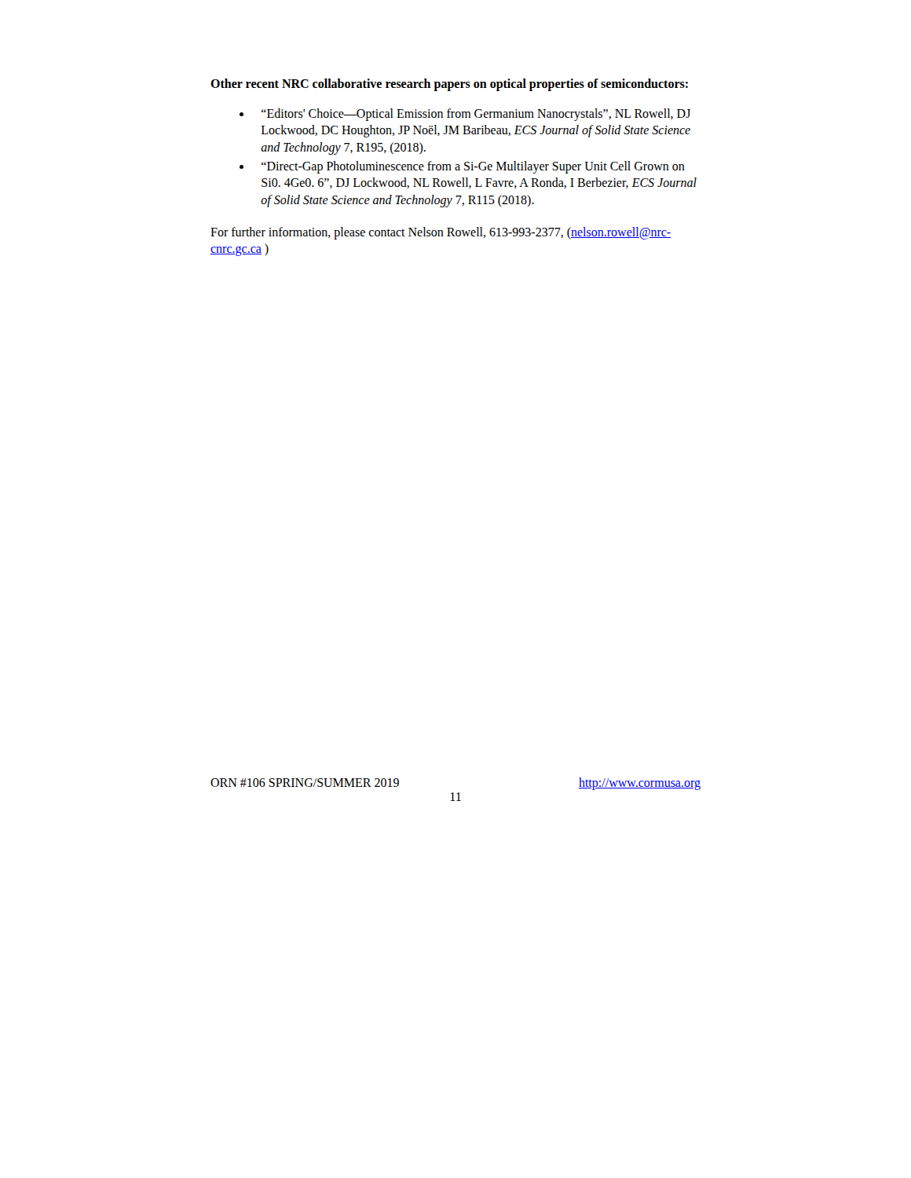Other recent NRC collaborative research papers on optical properties of semiconductors:
“Editors' Choice—Optical Emission from Germanium Nanocrystals”, NL Rowell, DJ Lockwood, DC Houghton, JP Noël, JM Baribeau, ECS Journal of Solid State Science and Technology 7, R195, (2018).
“Direct-Gap Photoluminescence from a Si-Ge Multilayer Super Unit Cell Grown on Si0. 4Ge0. 6”, DJ Lockwood, NL Rowell, L Favre, A Ronda, I Berbezier, ECS Journal of Solid State Science and Technology 7, R115 (2018).
For further information, please contact Nelson Rowell, 613-993-2377, (nelson.rowell@nrc-cnrc.gc.ca )
ORN #106 SPRING/SUMMER 2019 http://www.cormusa.org
11